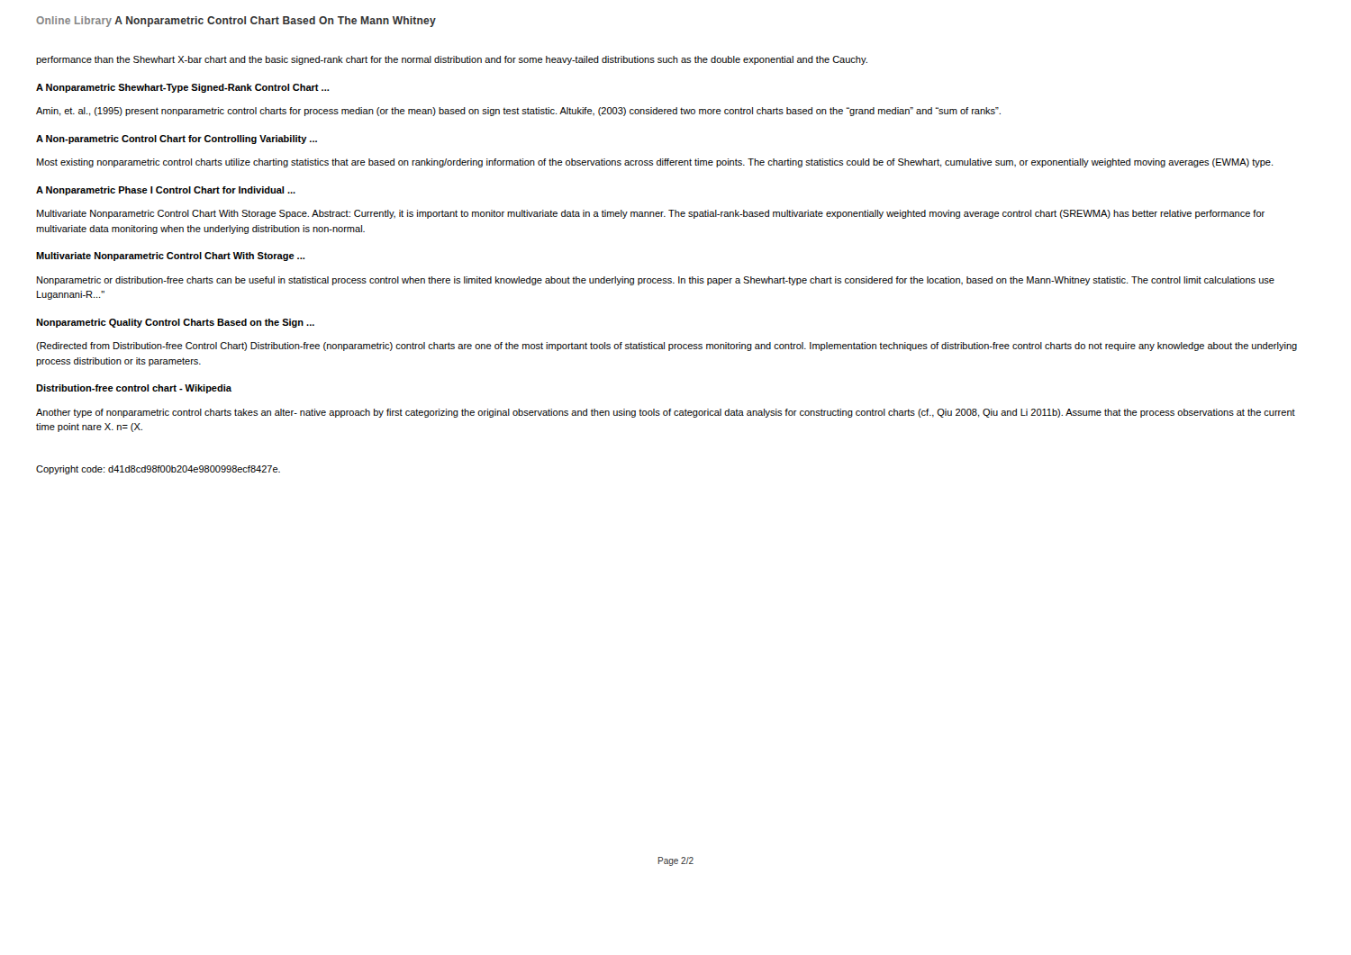Online Library A Nonparametric Control Chart Based On The Mann Whitney
performance than the Shewhart X-bar chart and the basic signed-rank chart for the normal distribution and for some heavy-tailed distributions such as the double exponential and the Cauchy.
A Nonparametric Shewhart-Type Signed-Rank Control Chart ...
Amin, et. al., (1995) present nonparametric control charts for process median (or the mean) based on sign test statistic. Altukife, (2003) considered two more control charts based on the “grand median” and “sum of ranks”.
A Non-parametric Control Chart for Controlling Variability ...
Most existing nonparametric control charts utilize charting statistics that are based on ranking/ordering information of the observations across different time points. The charting statistics could be of Shewhart, cumulative sum, or exponentially weighted moving averages (EWMA) type.
A Nonparametric Phase I Control Chart for Individual ...
Multivariate Nonparametric Control Chart With Storage Space. Abstract: Currently, it is important to monitor multivariate data in a timely manner. The spatial-rank-based multivariate exponentially weighted moving average control chart (SREWMA) has better relative performance for multivariate data monitoring when the underlying distribution is non-normal.
Multivariate Nonparametric Control Chart With Storage ...
Nonparametric or distribution-free charts can be useful in statistical process control when there is limited knowledge about the underlying process. In this paper a Shewhart-type chart is considered for the location, based on the Mann-Whitney statistic. The control limit calculations use Lugannani-R..."
Nonparametric Quality Control Charts Based on the Sign ...
(Redirected from Distribution-free Control Chart) Distribution-free (nonparametric) control charts are one of the most important tools of statistical process monitoring and control. Implementation techniques of distribution-free control charts do not require any knowledge about the underlying process distribution or its parameters.
Distribution-free control chart - Wikipedia
Another type of nonparametric control charts takes an alter- native approach by first categorizing the original observations and then using tools of categorical data analysis for constructing control charts (cf., Qiu 2008, Qiu and Li 2011b). Assume that the process observations at the current time point nare X. n= (X.
Copyright code: d41d8cd98f00b204e9800998ecf8427e.
Page 2/2